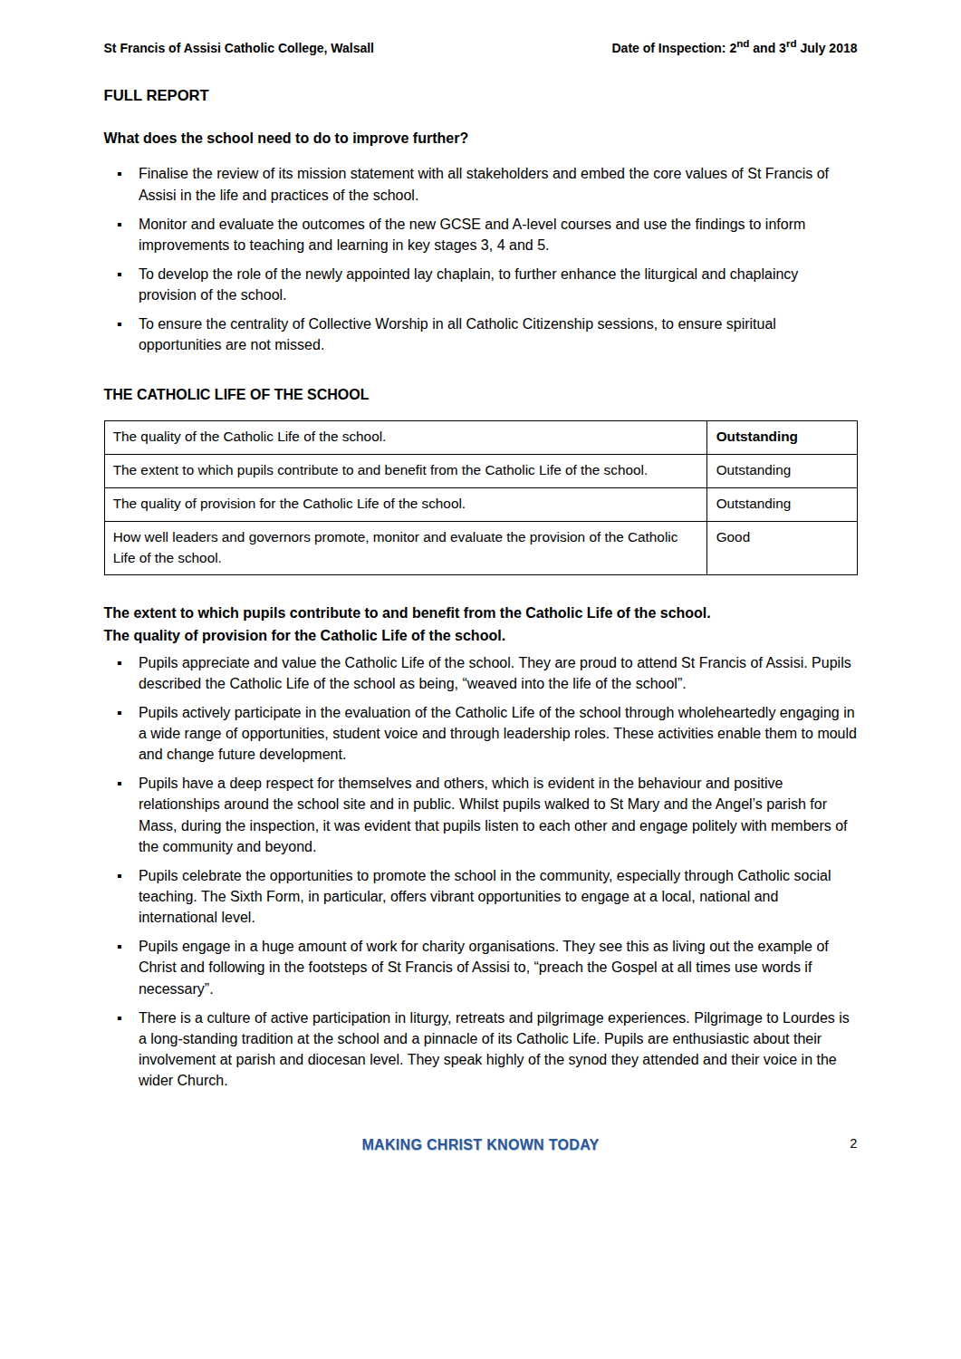St Francis of Assisi Catholic College, Walsall
Date of Inspection: 2nd and 3rd July 2018
FULL REPORT
What does the school need to do to improve further?
Finalise the review of its mission statement with all stakeholders and embed the core values of St Francis of Assisi in the life and practices of the school.
Monitor and evaluate the outcomes of the new GCSE and A-level courses and use the findings to inform improvements to teaching and learning in key stages 3, 4 and 5.
To develop the role of the newly appointed lay chaplain, to further enhance the liturgical and chaplaincy provision of the school.
To ensure the centrality of Collective Worship in all Catholic Citizenship sessions, to ensure spiritual opportunities are not missed.
THE CATHOLIC LIFE OF THE SCHOOL
| The quality of the Catholic Life of the school. | Outstanding |
| The extent to which pupils contribute to and benefit from the Catholic Life of the school. | Outstanding |
| The quality of provision for the Catholic Life of the school. | Outstanding |
| How well leaders and governors promote, monitor and evaluate the provision of the Catholic Life of the school. | Good |
The extent to which pupils contribute to and benefit from the Catholic Life of the school.
The quality of provision for the Catholic Life of the school.
Pupils appreciate and value the Catholic Life of the school. They are proud to attend St Francis of Assisi. Pupils described the Catholic Life of the school as being, “weaved into the life of the school”.
Pupils actively participate in the evaluation of the Catholic Life of the school through wholeheartedly engaging in a wide range of opportunities, student voice and through leadership roles. These activities enable them to mould and change future development.
Pupils have a deep respect for themselves and others, which is evident in the behaviour and positive relationships around the school site and in public. Whilst pupils walked to St Mary and the Angel’s parish for Mass, during the inspection, it was evident that pupils listen to each other and engage politely with members of the community and beyond.
Pupils celebrate the opportunities to promote the school in the community, especially through Catholic social teaching. The Sixth Form, in particular, offers vibrant opportunities to engage at a local, national and international level.
Pupils engage in a huge amount of work for charity organisations. They see this as living out the example of Christ and following in the footsteps of St Francis of Assisi to, “preach the Gospel at all times use words if necessary”.
There is a culture of active participation in liturgy, retreats and pilgrimage experiences. Pilgrimage to Lourdes is a long-standing tradition at the school and a pinnacle of its Catholic Life. Pupils are enthusiastic about their involvement at parish and diocesan level. They speak highly of the synod they attended and their voice in the wider Church.
MAKING CHRIST KNOWN TODAY
2